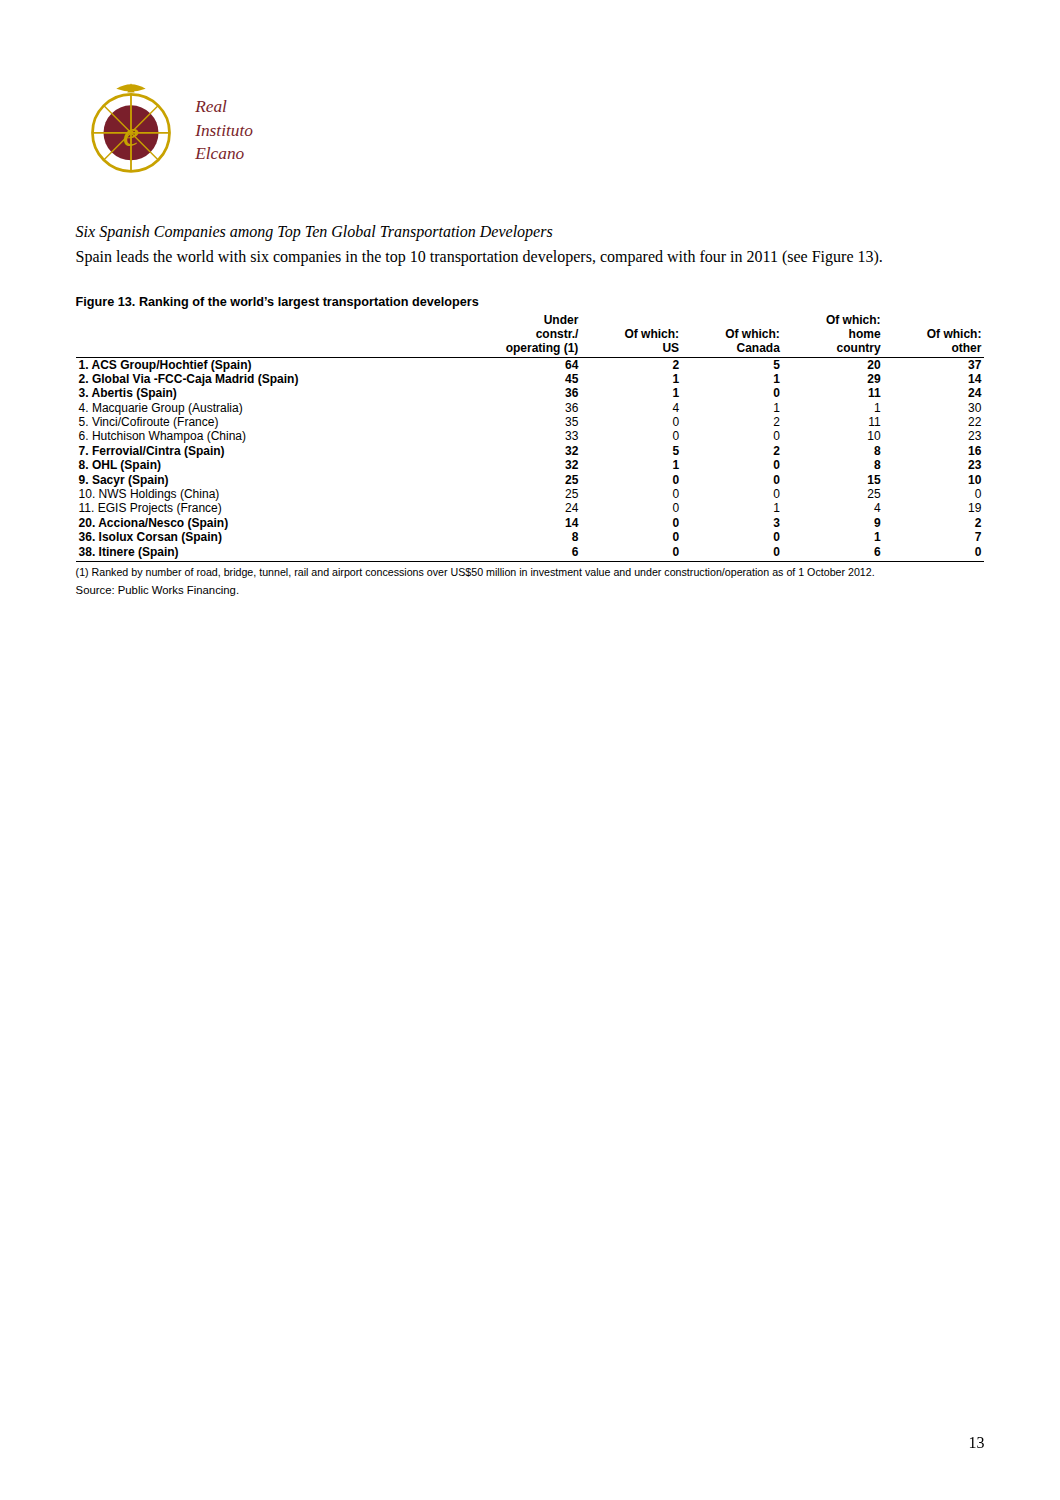e
Real
Instituto
Elcano
Six Spanish Companies among Top Ten Global Transportation Developers
Spain leads the world with six companies in the top 10 transportation developers, compared with four in 2011 (see Figure 13).
Figure 13. Ranking of the world’s largest transportation developers
| | Under constr./ operating (1) | Of which: US | Of which: Canada | Of which: home country | Of which: other |
| --- | --- | --- | --- | --- | --- |
| 1. ACS Group/Hochtief (Spain) | 64 | 2 | 5 | 20 | 37 |
| 2. Global Via -FCC-Caja Madrid (Spain) | 45 | 1 | 1 | 29 | 14 |
| 3. Abertis (Spain) | 36 | 1 | 0 | 11 | 24 |
| 4. Macquarie Group (Australia) | 36 | 4 | 1 | 1 | 30 |
| 5. Vinci/Cofiroute (France) | 35 | 0 | 2 | 11 | 22 |
| 6. Hutchison Whampoa (China) | 33 | 0 | 0 | 10 | 23 |
| 7. Ferrovial/Cintra (Spain) | 32 | 5 | 2 | 8 | 16 |
| 8. OHL (Spain) | 32 | 1 | 0 | 8 | 23 |
| 9. Sacyr (Spain) | 25 | 0 | 0 | 15 | 10 |
| 10. NWS Holdings (China) | 25 | 0 | 0 | 25 | 0 |
| 11. EGIS Projects (France) | 24 | 0 | 1 | 4 | 19 |
| 20. Acciona/Nesco (Spain) | 14 | 0 | 3 | 9 | 2 |
| 36. Isolux Corsan (Spain) | 8 | 0 | 0 | 1 | 7 |
| 38. Itinere (Spain) | 6 | 0 | 0 | 6 | 0 |
(1) Ranked by number of road, bridge, tunnel, rail and airport concessions over US$50 million in investment value and under construction/operation as of 1 October 2012.
Source: Public Works Financing.
13